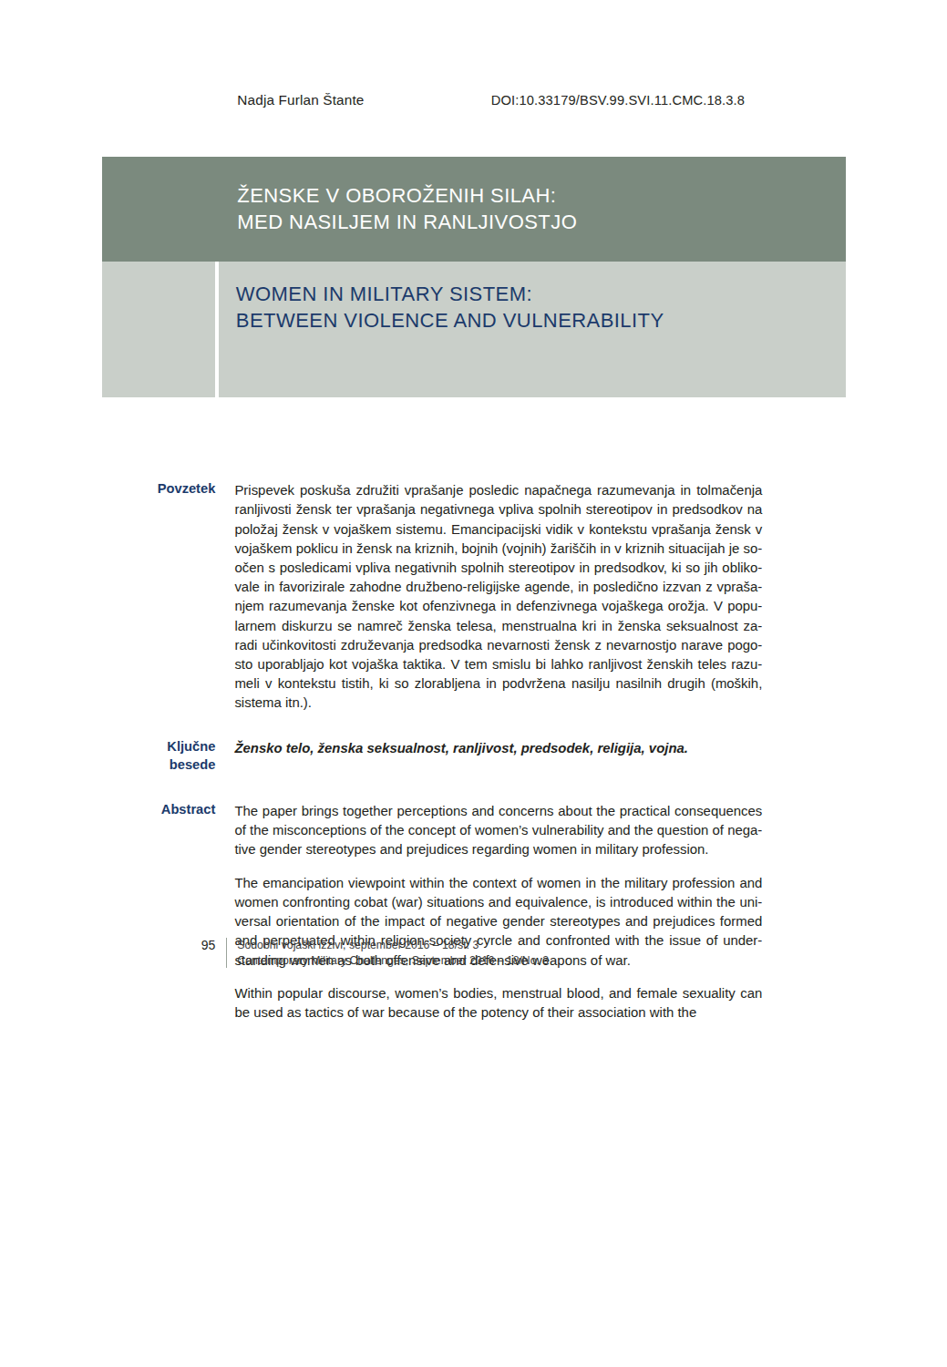Nadja Furlan Štante DOI:10.33179/BSV.99.SVI.11.CMC.18.3.8
Ženske v oboroženih silah:
med nasiljem in ranljivostjo
Women in military sistem:
between violence and vulnerability
Povzetek
Prispevek poskuša združiti vprašanje posledic napačnega razumevanja in tolmačenja ranljivosti žensk ter vprašanja negativnega vpliva spolnih stereotipov in predsodkov na položaj žensk v vojaškem sistemu. Emancipacijski vidik v kontekstu vprašanja žensk v vojaškem poklicu in žensk na kriznih, bojnih (vojnih) žariščih in v kriznih situacijah je soočen s posledicami vpliva negativnih spolnih stereotipov in predsodkov, ki so jih oblikovale in favorizirale zahodne družbeno-religijske agende, in posledično izzvan z vprašanjem razumevanja ženske kot ofenzivnega in defenzivnega vojaškega orožja. V popularnem diskurzu se namreč ženska telesa, menstrualna kri in ženska seksualnost zaradi učinkovitosti združevanja predsodka nevarnosti žensk z nevarnostjo narave pogosto uporabljajo kot vojaška taktika. V tem smislu bi lahko ranljivost ženskih teles razumeli v kontekstu tistih, ki so zlorabljena in podvržena nasilju nasilnih drugih (moških, sistema itn.).
Ključne
besede
Žensko telo, ženska seksualnost, ranljivost, predsodek, religija, vojna.
Abstract
The paper brings together perceptions and concerns about the practical consequences of the misconceptions of the concept of women’s vulnerability and the question of negative gender stereotypes and prejudices regarding women in military profession.
The emancipation viewpoint within the context of women in the military profession and women confronting cobat (war) situations and equivalence, is introduced within the universal orientation of the impact of negative gender stereotypes and prejudices formed and perpetuated within religion-society cyrcle and confronted with the issue of understanding women as both offensive and defensive weapons of war.
Within popular discourse, women’s bodies, menstrual blood, and female sexuality can be used as tactics of war because of the potency of their association with the
95
Sodobni vojaški izzivi, september 2016 – 18/št. 3
Contemporary Military Challenges, September 2016 – 18/No. 3